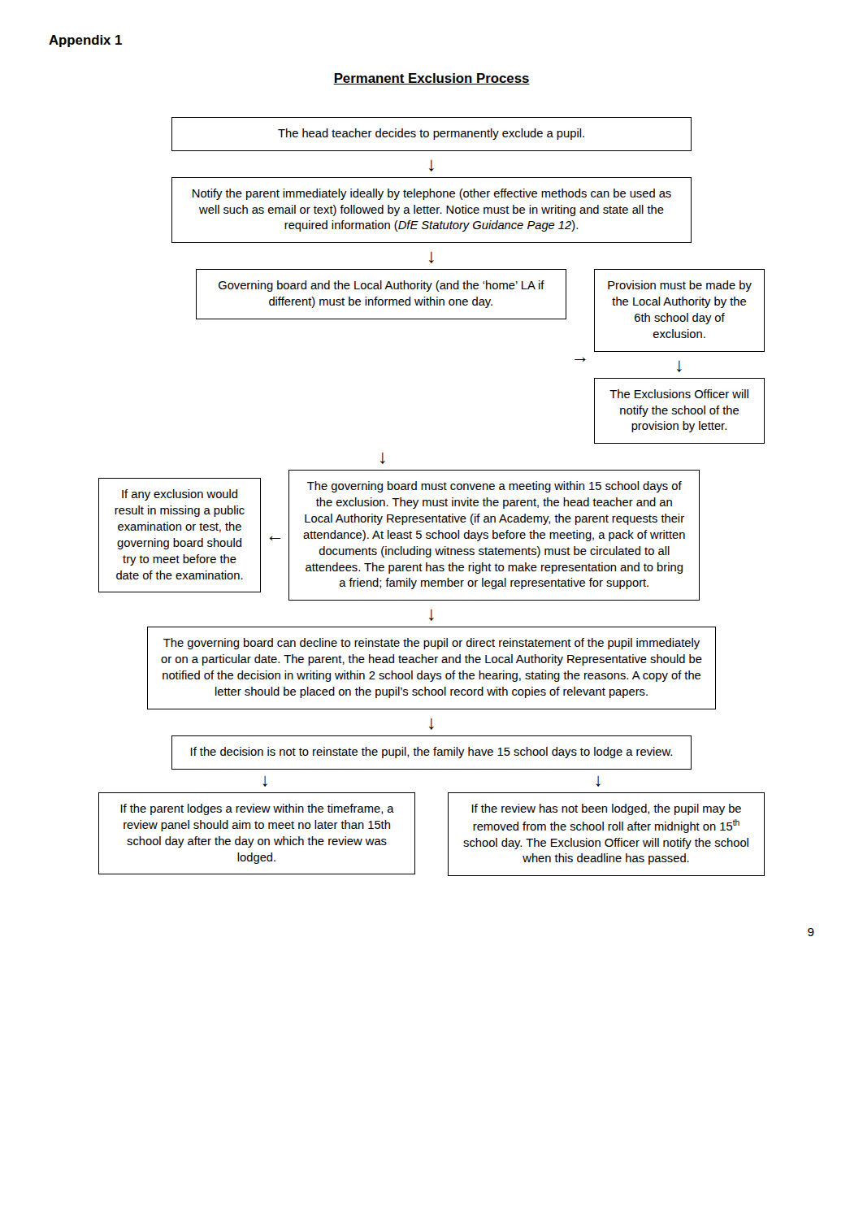Appendix 1
Permanent Exclusion Process
The head teacher decides to permanently exclude a pupil.
↓
Notify the parent immediately ideally by telephone (other effective methods can be used as well such as email or text) followed by a letter. Notice must be in writing and state all the required information (DfE Statutory Guidance Page 12).
↓
Governing board and the Local Authority (and the ‘home’ LA if different) must be informed within one day.
→
Provision must be made by the Local Authority by the 6th school day of exclusion.
↓
The Exclusions Officer will notify the school of the provision by letter.
↓
If any exclusion would result in missing a public examination or test, the governing board should try to meet before the date of the examination.
←
The governing board must convene a meeting within 15 school days of the exclusion. They must invite the parent, the head teacher and an Local Authority Representative (if an Academy, the parent requests their attendance). At least 5 school days before the meeting, a pack of written documents (including witness statements) must be circulated to all attendees. The parent has the right to make representation and to bring a friend; family member or legal representative for support.
↓
The governing board can decline to reinstate the pupil or direct reinstatement of the pupil immediately or on a particular date. The parent, the head teacher and the Local Authority Representative should be notified of the decision in writing within 2 school days of the hearing, stating the reasons. A copy of the letter should be placed on the pupil’s school record with copies of relevant papers.
↓
If the decision is not to reinstate the pupil, the family have 15 school days to lodge a review.
↓ ↓
If the parent lodges a review within the timeframe, a review panel should aim to meet no later than 15th school day after the day on which the review was lodged.
If the review has not been lodged, the pupil may be removed from the school roll after midnight on 15th school day. The Exclusion Officer will notify the school when this deadline has passed.
9